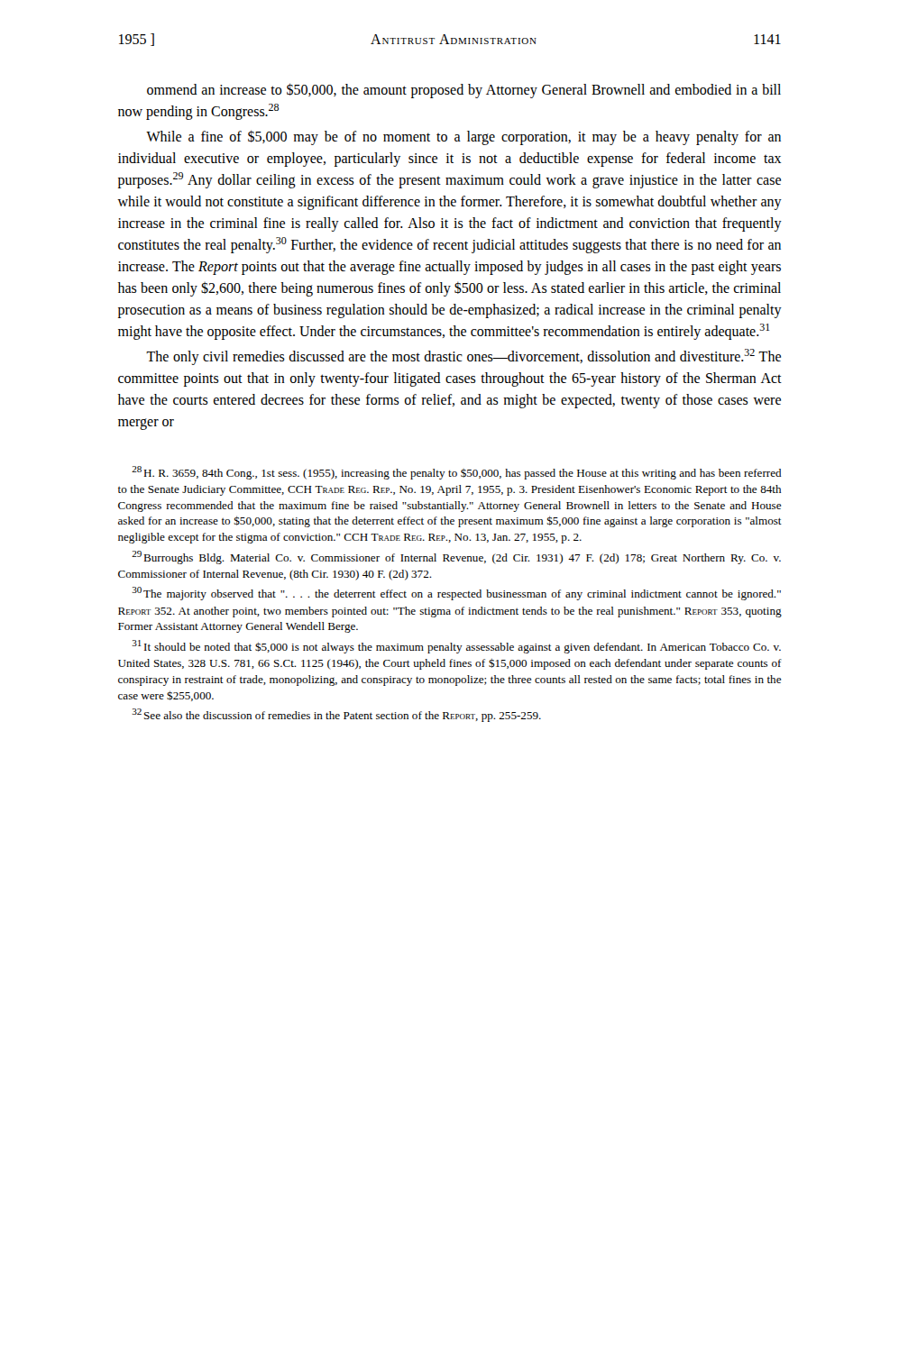1955 ] Antitrust Administration 1141
ommend an increase to $50,000, the amount proposed by Attorney General Brownell and embodied in a bill now pending in Congress.28
While a fine of $5,000 may be of no moment to a large corporation, it may be a heavy penalty for an individual executive or employee, particularly since it is not a deductible expense for federal income tax purposes.29 Any dollar ceiling in excess of the present maximum could work a grave injustice in the latter case while it would not constitute a significant difference in the former. Therefore, it is somewhat doubtful whether any increase in the criminal fine is really called for. Also it is the fact of indictment and conviction that frequently constitutes the real penalty.30 Further, the evidence of recent judicial attitudes suggests that there is no need for an increase. The Report points out that the average fine actually imposed by judges in all cases in the past eight years has been only $2,600, there being numerous fines of only $500 or less. As stated earlier in this article, the criminal prosecution as a means of business regulation should be de-emphasized; a radical increase in the criminal penalty might have the opposite effect. Under the circumstances, the committee's recommendation is entirely adequate.31
The only civil remedies discussed are the most drastic ones—divorcement, dissolution and divestiture.32 The committee points out that in only twenty-four litigated cases throughout the 65-year history of the Sherman Act have the courts entered decrees for these forms of relief, and as might be expected, twenty of those cases were merger or
28 H. R. 3659, 84th Cong., 1st sess. (1955), increasing the penalty to $50,000, has passed the House at this writing and has been referred to the Senate Judiciary Committee, CCH Trade Reg. Rep., No. 19, April 7, 1955, p. 3. President Eisenhower's Economic Report to the 84th Congress recommended that the maximum fine be raised "substantially." Attorney General Brownell in letters to the Senate and House asked for an increase to $50,000, stating that the deterrent effect of the present maximum $5,000 fine against a large corporation is "almost negligible except for the stigma of conviction." CCH Trade Reg. Rep., No. 13, Jan. 27, 1955, p. 2.
29 Burroughs Bldg. Material Co. v. Commissioner of Internal Revenue, (2d Cir. 1931) 47 F. (2d) 178; Great Northern Ry. Co. v. Commissioner of Internal Revenue, (8th Cir. 1930) 40 F. (2d) 372.
30 The majority observed that ". . . . the deterrent effect on a respected businessman of any criminal indictment cannot be ignored." Report 352. At another point, two members pointed out: "The stigma of indictment tends to be the real punishment." Report 353, quoting Former Assistant Attorney General Wendell Berge.
31 It should be noted that $5,000 is not always the maximum penalty assessable against a given defendant. In American Tobacco Co. v. United States, 328 U.S. 781, 66 S.Ct. 1125 (1946), the Court upheld fines of $15,000 imposed on each defendant under separate counts of conspiracy in restraint of trade, monopolizing, and conspiracy to monopolize; the three counts all rested on the same facts; total fines in the case were $255,000.
32 See also the discussion of remedies in the Patent section of the Report, pp. 255-259.